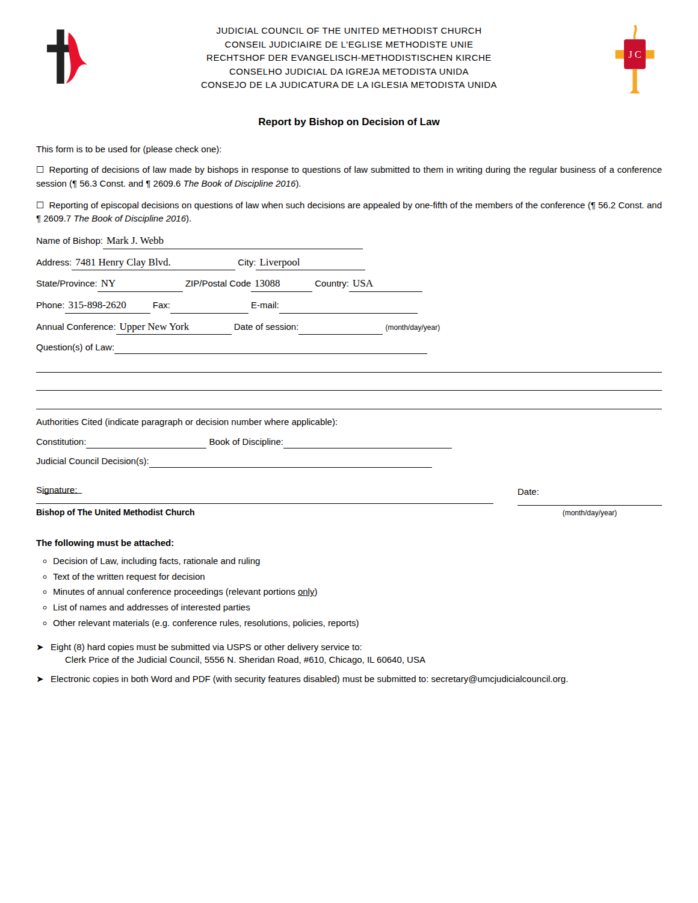JUDICIAL COUNCIL OF THE UNITED METHODIST CHURCH
CONSEIL JUDICIAIRE DE L'EGLISE METHODISTE UNIE
RECHTSHOF DER EVANGELISCH-METHODISTISCHEN KIRCHE
CONSELHO JUDICIAL DA IGREJA METODISTA UNIDA
CONSEJO DE LA JUDICATURA DE LA IGLESIA METODISTA UNIDA
Report by Bishop on Decision of Law
This form is to be used for (please check one):
☐Reporting of decisions of law made by bishops in response to questions of law submitted to them in writing during the regular business of a conference session (¶ 56.3 Const. and ¶ 2609.6 The Book of Discipline 2016).
☐Reporting of episcopal decisions on questions of law when such decisions are appealed by one-fifth of the members of the conference (¶ 56.2 Const. and ¶ 2609.7 The Book of Discipline 2016).
Name of Bishop:Mark J. Webb
Address:7481 Henry Clay Blvd. City:Liverpool
State/Province:NY ZIP/Postal Code13088 Country:USA
Phone:315-898-2620 Fax: E-mail:
Annual Conference:Upper New York Date of session: (month/day/year)
Question(s) of Law:
Authorities Cited (indicate paragraph or decision number where applicable):
Constitution: Book of Discipline:
Judicial Council Decision(s):
Signature:———
Bishop of The United Methodist Church
Date:
(month/day/year)
The following must be attached:
Decision of Law, including facts, rationale and ruling
Text of the written request for decision
Minutes of annual conference proceedings (relevant portions only)
List of names and addresses of interested parties
Other relevant materials (e.g. conference rules, resolutions, policies, reports)
Eight (8) hard copies must be submitted via USPS or other delivery service to:
Clerk Price of the Judicial Council, 5556 N. Sheridan Road, #610, Chicago, IL 60640, USA
Electronic copies in both Word and PDF (with security features disabled) must be submitted to: secretary@umcjudicialcouncil.org.